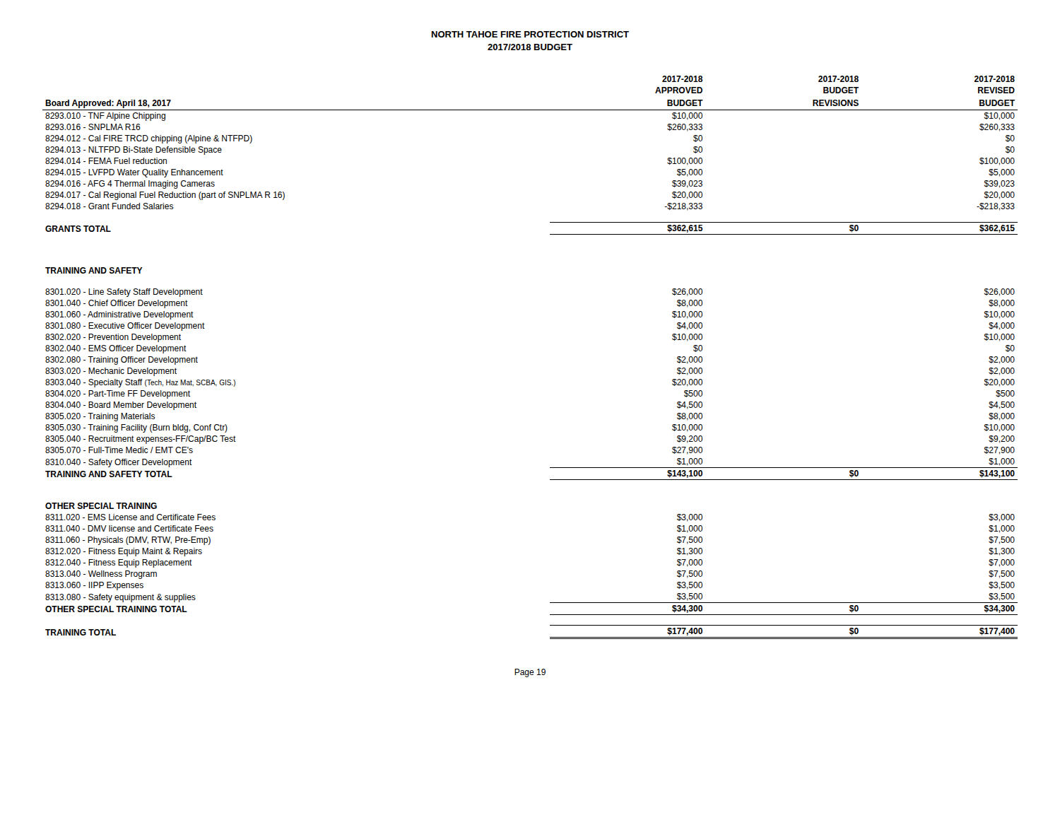NORTH TAHOE FIRE PROTECTION DISTRICT
2017/2018 BUDGET
| | 2017-2018 APPROVED | 2017-2018 BUDGET | 2017-2018 REVISED |
| --- | --- | --- | --- |
| Board Approved: April 18, 2017 | BUDGET | REVISIONS | BUDGET |
| 8293.010 - TNF Alpine Chipping | $10,000 | | $10,000 |
| 8293.016 - SNPLMA R16 | $260,333 | | $260,333 |
| 8294.012 - Cal FIRE TRCD chipping (Alpine & NTFPD) | $0 | | $0 |
| 8294.013 - NLTFPD Bi-State Defensible Space | $0 | | $0 |
| 8294.014 - FEMA Fuel reduction | $100,000 | | $100,000 |
| 8294.015 - LVFPD Water Quality Enhancement | $5,000 | | $5,000 |
| 8294.016 - AFG 4 Thermal Imaging Cameras | $39,023 | | $39,023 |
| 8294.017 - Cal Regional Fuel Reduction (part of SNPLMA R 16) | $20,000 | | $20,000 |
| 8294.018 - Grant Funded Salaries | -$218,333 | | -$218,333 |
| GRANTS TOTAL | $362,615 | $0 | $362,615 |
| TRAINING AND SAFETY | | | |
| 8301.020 - Line Safety Staff Development | $26,000 | | $26,000 |
| 8301.040 - Chief Officer Development | $8,000 | | $8,000 |
| 8301.060 - Administrative Development | $10,000 | | $10,000 |
| 8301.080 - Executive Officer Development | $4,000 | | $4,000 |
| 8302.020 - Prevention Development | $10,000 | | $10,000 |
| 8302.040 - EMS Officer Development | $0 | | $0 |
| 8302.080 - Training Officer Development | $2,000 | | $2,000 |
| 8303.020 - Mechanic Development | $2,000 | | $2,000 |
| 8303.040 - Specialty Staff (Tech, Haz Mat, SCBA, GIS.) | $20,000 | | $20,000 |
| 8304.020 - Part-Time FF Development | $500 | | $500 |
| 8304.040 - Board Member Development | $4,500 | | $4,500 |
| 8305.020 - Training Materials | $8,000 | | $8,000 |
| 8305.030 - Training Facility (Burn bldg, Conf Ctr) | $10,000 | | $10,000 |
| 8305.040 - Recruitment expenses-FF/Cap/BC Test | $9,200 | | $9,200 |
| 8305.070 - Full-Time Medic / EMT CE's | $27,900 | | $27,900 |
| 8310.040 - Safety Officer Development | $1,000 | | $1,000 |
| TRAINING AND SAFETY TOTAL | $143,100 | $0 | $143,100 |
| OTHER SPECIAL TRAINING | | | |
| 8311.020 - EMS License and Certificate Fees | $3,000 | | $3,000 |
| 8311.040 - DMV license and Certificate Fees | $1,000 | | $1,000 |
| 8311.060 - Physicals (DMV, RTW, Pre-Emp) | $7,500 | | $7,500 |
| 8312.020 - Fitness Equip Maint & Repairs | $1,300 | | $1,300 |
| 8312.040 - Fitness Equip Replacement | $7,000 | | $7,000 |
| 8313.040 - Wellness Program | $7,500 | | $7,500 |
| 8313.060 - IIPP Expenses | $3,500 | | $3,500 |
| 8313.080 - Safety equipment & supplies | $3,500 | | $3,500 |
| OTHER SPECIAL TRAINING TOTAL | $34,300 | $0 | $34,300 |
| TRAINING TOTAL | $177,400 | $0 | $177,400 |
Page 19